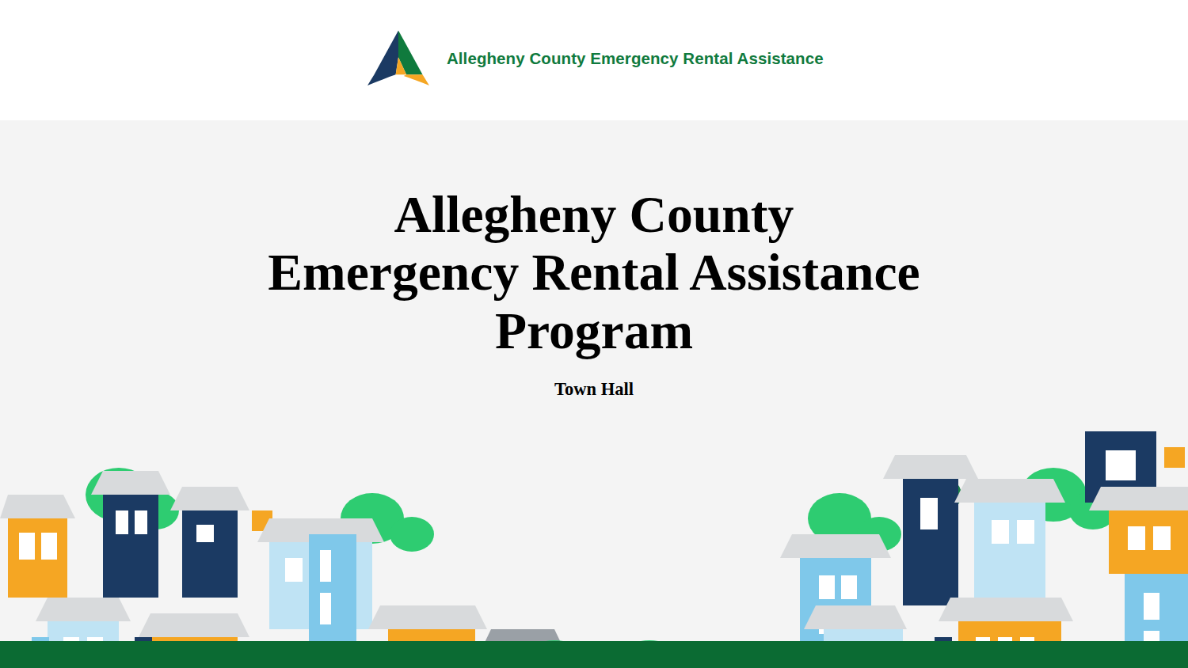Allegheny County Emergency Rental Assistance
Allegheny County
Emergency Rental Assistance Program
Town Hall